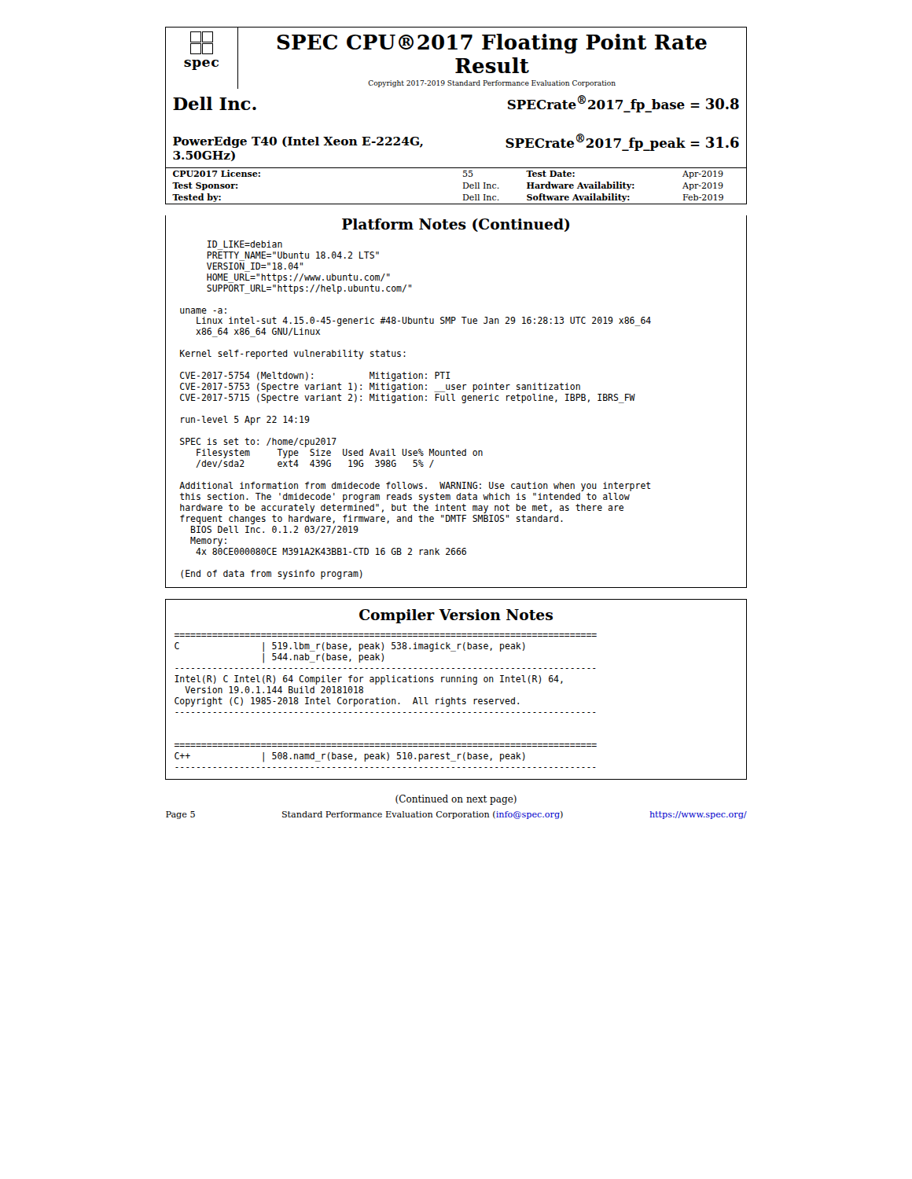spec
SPEC CPU®2017 Floating Point Rate Result
Copyright 2017-2019 Standard Performance Evaluation Corporation
Dell Inc.
PowerEdge T40 (Intel Xeon E-2224G, 3.50GHz)
SPECrate®2017_fp_base = 30.8
SPECrate®2017_fp_peak = 31.6
| CPU2017 License: | 55 | Test Date: | Apr-2019 |
| Test Sponsor: | Dell Inc. | Hardware Availability: | Apr-2019 |
| Tested by: | Dell Inc. | Software Availability: | Feb-2019 |
Platform Notes (Continued)
      ID_LIKE=debian
      PRETTY_NAME="Ubuntu 18.04.2 LTS"
      VERSION_ID="18.04"
      HOME_URL="https://www.ubuntu.com/"
      SUPPORT_URL="https://help.ubuntu.com/"

 uname -a:
    Linux intel-sut 4.15.0-45-generic #48-Ubuntu SMP Tue Jan 29 16:28:13 UTC 2019 x86_64
    x86_64 x86_64 GNU/Linux

 Kernel self-reported vulnerability status:

 CVE-2017-5754 (Meltdown):          Mitigation: PTI
 CVE-2017-5753 (Spectre variant 1): Mitigation: __user pointer sanitization
 CVE-2017-5715 (Spectre variant 2): Mitigation: Full generic retpoline, IBPB, IBRS_FW

 run-level 5 Apr 22 14:19

 SPEC is set to: /home/cpu2017
    Filesystem     Type  Size  Used Avail Use% Mounted on
    /dev/sda2      ext4  439G   19G  398G   5% /

 Additional information from dmidecode follows.  WARNING: Use caution when you interpret
 this section. The 'dmidecode' program reads system data which is "intended to allow
 hardware to be accurately determined", but the intent may not be met, as there are
 frequent changes to hardware, firmware, and the "DMTF SMBIOS" standard.
   BIOS Dell Inc. 0.1.2 03/27/2019
   Memory:
    4x 80CE000080CE M391A2K43BB1-CTD 16 GB 2 rank 2666

 (End of data from sysinfo program)
Compiler Version Notes
==============================================================================
C               | 519.lbm_r(base, peak) 538.imagick_r(base, peak)
                | 544.nab_r(base, peak)
------------------------------------------------------------------------------
Intel(R) C Intel(R) 64 Compiler for applications running on Intel(R) 64,
  Version 19.0.1.144 Build 20181018
Copyright (C) 1985-2018 Intel Corporation.  All rights reserved.
------------------------------------------------------------------------------


==============================================================================
C++             | 508.namd_r(base, peak) 510.parest_r(base, peak)
------------------------------------------------------------------------------
(Continued on next page)
Page 5
Standard Performance Evaluation Corporation (info@spec.org)
https://www.spec.org/